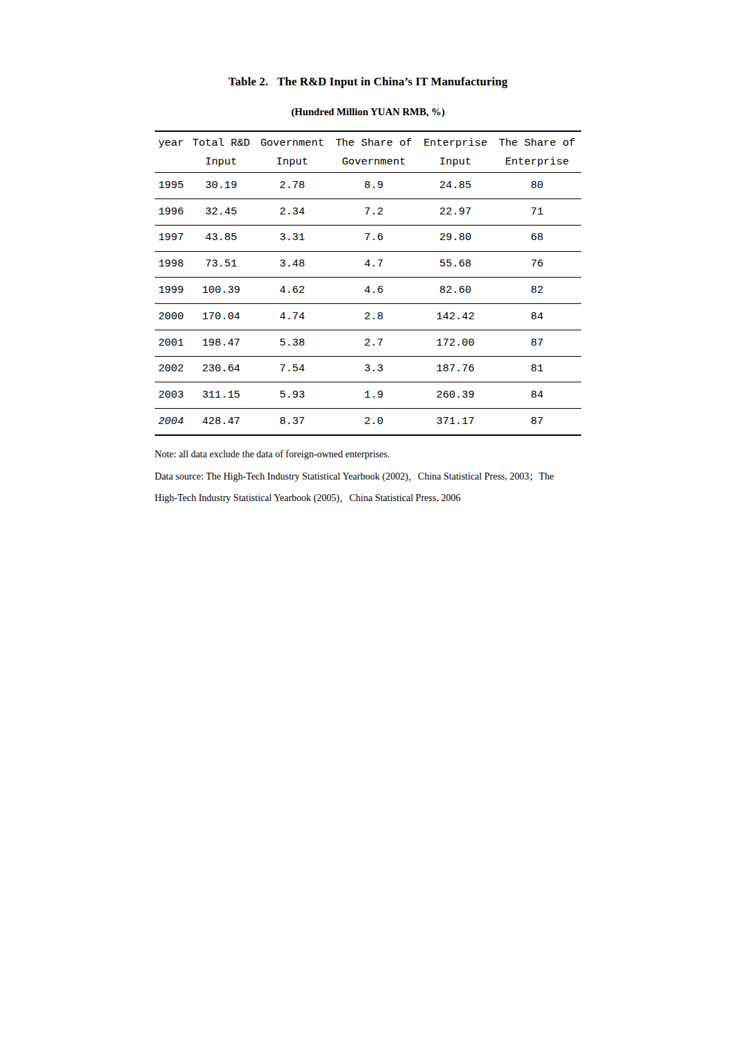Table 2. The R&D Input in China’s IT Manufacturing
(Hundred Million YUAN RMB, %)
| year | Total R&D | Government | The Share of | Enterprise | The Share of |
| --- | --- | --- | --- | --- | --- |
| | Input | Input | Government | Input | Enterprise |
| 1995 | 30.19 | 2.78 | 8.9 | 24.85 | 80 |
| 1996 | 32.45 | 2.34 | 7.2 | 22.97 | 71 |
| 1997 | 43.85 | 3.31 | 7.6 | 29.80 | 68 |
| 1998 | 73.51 | 3.48 | 4.7 | 55.68 | 76 |
| 1999 | 100.39 | 4.62 | 4.6 | 82.60 | 82 |
| 2000 | 170.04 | 4.74 | 2.8 | 142.42 | 84 |
| 2001 | 198.47 | 5.38 | 2.7 | 172.00 | 87 |
| 2002 | 230.64 | 7.54 | 3.3 | 187.76 | 81 |
| 2003 | 311.15 | 5.93 | 1.9 | 260.39 | 84 |
| 2004 | 428.47 | 8.37 | 2.0 | 371.17 | 87 |
Note: all data exclude the data of foreign-owned enterprises.
Data source: The High-Tech Industry Statistical Yearbook (2002)，China Statistical Press, 2003；The
High-Tech Industry Statistical Yearbook (2005)，China Statistical Press, 2006